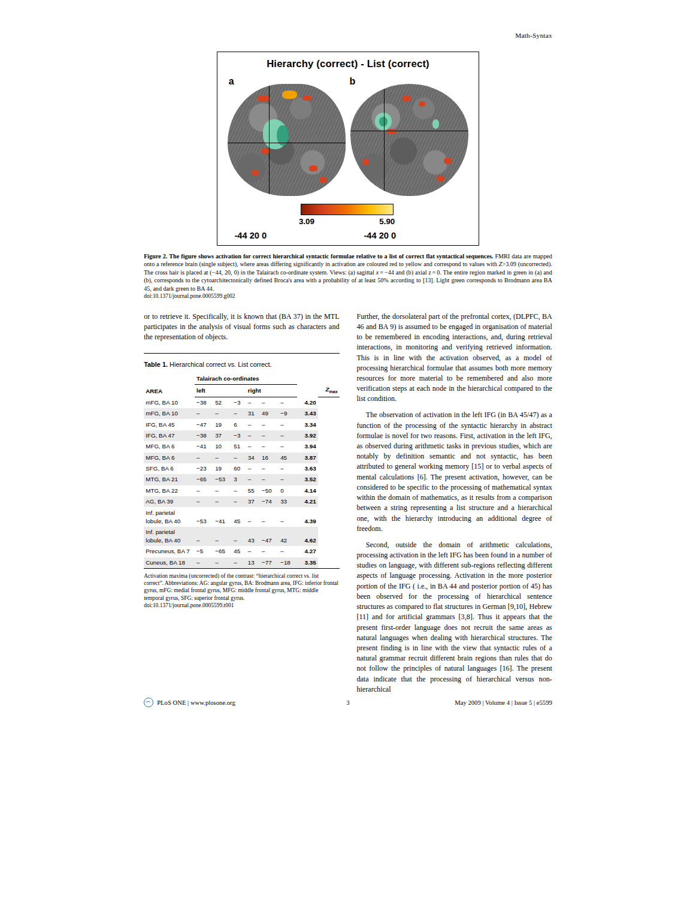Math-Syntax
Hierarchy (correct) - List (correct)
a
b
3.09
5.90
-44 20 0
-44 20 0
Figure 2. The figure shows activation for correct hierarchical syntactic formulae relative to a list of correct flat syntactical sequences. FMRI data are mapped onto a reference brain (single subject), where areas differing significantly in activation are coloured red to yellow and correspond to values with Z>3.09 (uncorrected). The cross hair is placed at (−44, 20, 0) in the Talairach co-ordinate system. Views: (a) sagittal x = −44 and (b) axial z = 0. The entire region marked in green in (a) and (b), corresponds to the cytoarchitectonically defined Broca's area with a probability of at least 50% according to [13]. Light green corresponds to Brodmann area BA 45, and dark green to BA 44.
doi:10.1371/journal.pone.0005599.g002
or to retrieve it. Specifically, it is known that (BA 37) in the MTL participates in the analysis of visual forms such as characters and the representation of objects.
Table 1. Hierarchical correct vs. List correct.
| AREA | Talairach co-ordinates | |
| --- | --- | --- |
| left | right | Z max |
| mFG, BA 10 | −38 | 52 | −3 | – | – | – | 4.20 |
| mFG, BA 10 | – | – | – | 31 | 49 | −9 | 3.43 |
| IFG, BA 45 | −47 | 19 | 6 | – | – | – | 3.34 |
| IFG, BA 47 | −38 | 37 | −3 | – | – | – | 3.92 |
| MFG, BA 6 | −41 | 10 | 51 | – | – | – | 3.94 |
| MFG, BA 6 | – | – | – | 34 | 16 | 45 | 3.87 |
| SFG, BA 6 | −23 | 19 | 60 | – | – | – | 3.63 |
| MTG, BA 21 | −65 | −53 | 3 | – | – | – | 3.52 |
| MTG, BA 22 | – | – | – | 55 | −50 | 0 | 4.14 |
| AG, BA 39 | – | – | – | 37 | −74 | 33 | 4.21 |
| Inf. parietal lobule, BA 40 | −53 | −41 | 45 | – | – | – | 4.39 |
| Inf. parietal lobule, BA 40 | – | – | – | 43 | −47 | 42 | 4.62 |
| Precuneus, BA 7 | −5 | −65 | 45 | – | – | – | 4.27 |
| Cuneus, BA 18 | – | – | – | 13 | −77 | −18 | 3.35 |
Activation maxima (uncorrected) of the contrast: “hierarchical correct vs. list correct”. Abbreviations: AG: angular gyrus, BA: Brodmann area, IFG: inferior frontal gyrus, mFG: medial frontal gyrus, MFG: middle frontal gyrus, MTG: middle temporal gyrus, SFG: superior frontal gyrus.
doi:10.1371/journal.pone.0005599.t001
Further, the dorsolateral part of the prefrontal cortex, (DLPFC, BA 46 and BA 9) is assumed to be engaged in organisation of material to be remembered in encoding interactions, and, during retrieval interactions, in monitoring and verifying retrieved information. This is in line with the activation observed, as a model of processing hierarchical formulae that assumes both more memory resources for more material to be remembered and also more verification steps at each node in the hierarchical compared to the list condition.
The observation of activation in the left IFG (in BA 45/47) as a function of the processing of the syntactic hierarchy in abstract formulae is novel for two reasons. First, activation in the left IFG, as observed during arithmetic tasks in previous studies, which are notably by definition semantic and not syntactic, has been attributed to general working memory [15] or to verbal aspects of mental calculations [6]. The present activation, however, can be considered to be specific to the processing of mathematical syntax within the domain of mathematics, as it results from a comparison between a string representing a list structure and a hierarchical one, with the hierarchy introducing an additional degree of freedom.
Second, outside the domain of arithmetic calculations, processing activation in the left IFG has been found in a number of studies on language, with different sub-regions reflecting different aspects of language processing. Activation in the more posterior portion of the IFG ( i.e., in BA 44 and posterior portion of 45) has been observed for the processing of hierarchical sentence structures as compared to flat structures in German [9,10], Hebrew [11] and for artificial grammars [3,8]. Thus it appears that the present first-order language does not recruit the same areas as natural languages when dealing with hierarchical structures. The present finding is in line with the view that syntactic rules of a natural grammar recruit different brain regions than rules that do not follow the principles of natural languages [16]. The present data indicate that the processing of hierarchical versus non-hierarchical
PLoS ONE | www.plosone.org
3
May 2009 | Volume 4 | Issue 5 | e5599